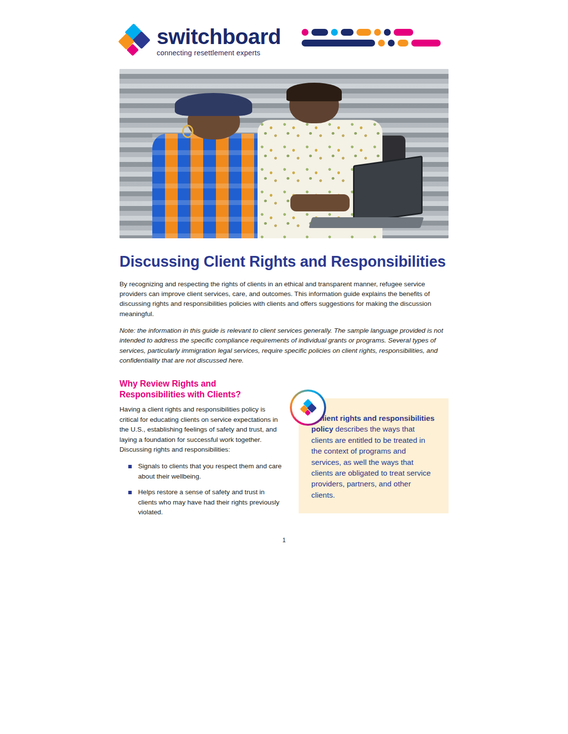switchboard connecting resettlement experts
Discussing Client Rights and Responsibilities
By recognizing and respecting the rights of clients in an ethical and transparent manner, refugee service providers can improve client services, care, and outcomes. This information guide explains the benefits of discussing rights and responsibilities policies with clients and offers suggestions for making the discussion meaningful.
Note: the information in this guide is relevant to client services generally. The sample language provided is not intended to address the specific compliance requirements of individual grants or programs. Several types of services, particularly immigration legal services, require specific policies on client rights, responsibilities, and confidentiality that are not discussed here.
Why Review Rights and Responsibilities with Clients?
Having a client rights and responsibilities policy is critical for educating clients on service expectations in the U.S., establishing feelings of safety and trust, and laying a foundation for successful work together. Discussing rights and responsibilities:
Signals to clients that you respect them and care about their wellbeing.
Helps restore a sense of safety and trust in clients who may have had their rights previously violated.
A client rights and responsibilities policy describes the ways that clients are entitled to be treated in the context of programs and services, as well the ways that clients are obligated to treat service providers, partners, and other clients.
1